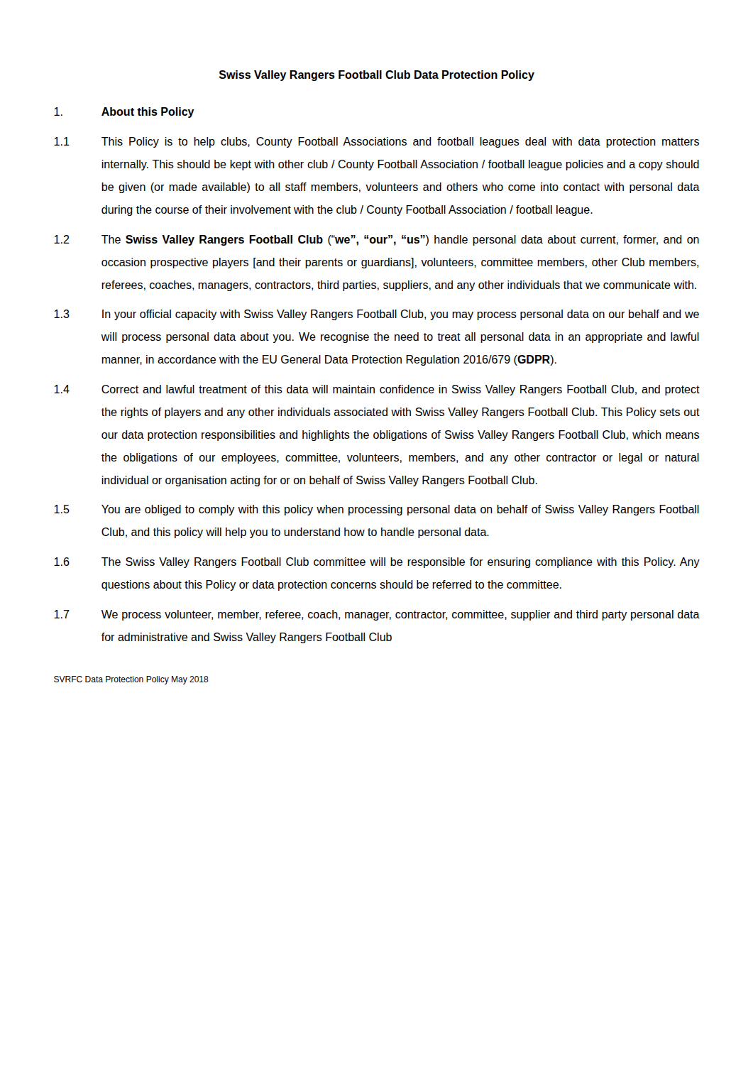Swiss Valley Rangers Football Club Data Protection Policy
1.
About this Policy
1.1
This Policy is to help clubs, County Football Associations and football leagues deal with data protection matters internally. This should be kept with other club / County Football Association / football league policies and a copy should be given (or made available) to all staff members, volunteers and others who come into contact with personal data during the course of their involvement with the club / County Football Association / football league.
1.2
The Swiss Valley Rangers Football Club (“we”, “our”, “us”) handle personal data about current, former, and on occasion prospective players [and their parents or guardians], volunteers, committee members, other Club members, referees, coaches, managers, contractors, third parties, suppliers, and any other individuals that we communicate with.
1.3
In your official capacity with Swiss Valley Rangers Football Club, you may process personal data on our behalf and we will process personal data about you. We recognise the need to treat all personal data in an appropriate and lawful manner, in accordance with the EU General Data Protection Regulation 2016/679 (GDPR).
1.4
Correct and lawful treatment of this data will maintain confidence in Swiss Valley Rangers Football Club, and protect the rights of players and any other individuals associated with Swiss Valley Rangers Football Club. This Policy sets out our data protection responsibilities and highlights the obligations of Swiss Valley Rangers Football Club, which means the obligations of our employees, committee, volunteers, members, and any other contractor or legal or natural individual or organisation acting for or on behalf of Swiss Valley Rangers Football Club.
1.5
You are obliged to comply with this policy when processing personal data on behalf of Swiss Valley Rangers Football Club, and this policy will help you to understand how to handle personal data.
1.6
The Swiss Valley Rangers Football Club committee will be responsible for ensuring compliance with this Policy. Any questions about this Policy or data protection concerns should be referred to the committee.
1.7
We process volunteer, member, referee, coach, manager, contractor, committee, supplier and third party personal data for administrative and Swiss Valley Rangers Football Club
SVRFC Data Protection Policy May 2018